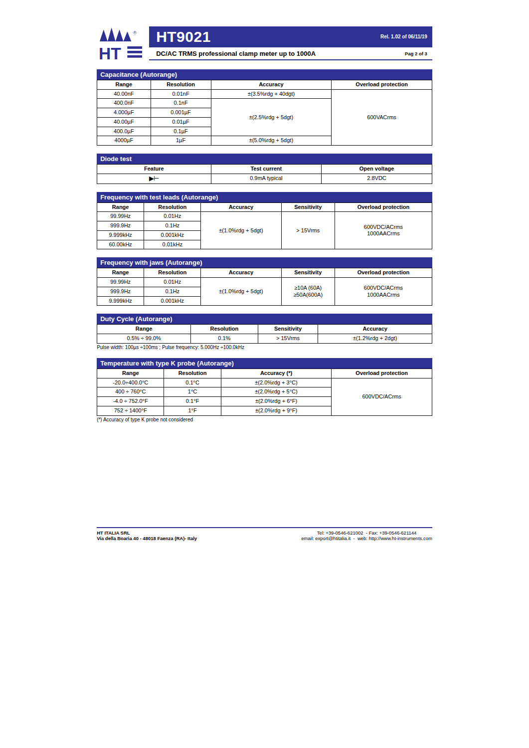® HT
HT9021 Rel. 1.02 of 06/11/19
DC/AC TRMS professional clamp meter up to 1000A Pag 2 of 3
Capacitance (Autorange)
| Range | Resolution | Accuracy | Overload protection |
| --- | --- | --- | --- |
| 40.00nF | 0.01nF | ±(3.5%rdg + 40dgt) | 600VACrms |
| 400.0nF | 0.1nF | ±(2.5%rdg + 5dgt) |
| 4.000µF | 0.001µF |
| 40.00µF | 0.01µF |
| 400.0µF | 0.1µF |
| 4000µF | 1µF | ±(5.0%rdg + 5dgt) |
Diode test
| Feature | Test current | Open voltage |
| --- | --- | --- |
| ▶⊢ | 0.9mA typical | 2.8VDC |
Frequency with test leads (Autorange)
| Range | Resolution | Accuracy | Sensitivity | Overload protection |
| --- | --- | --- | --- | --- |
| 99.99Hz | 0.01Hz | ±(1.0%rdg + 5dgt) | > 15Vrms | 600VDC/ACrms 1000AACrms |
| 999.9Hz | 0.1Hz |
| 9.999kHz | 0.001kHz |
| 60.00kHz | 0.01kHz |
Frequency with jaws (Autorange)
| Range | Resolution | Accuracy | Sensitivity | Overload protection |
| --- | --- | --- | --- | --- |
| 99.99Hz | 0.01Hz | ±(1.0%rdg + 5dgt) | ≥10A (60A) ≥50A(600A) | 600VDC/ACrms 1000AACrms |
| 999.9Hz | 0.1Hz |
| 9.999kHz | 0.001kHz |
Duty Cycle (Autorange)
| Range | Resolution | Sensitivity | Accuracy |
| --- | --- | --- | --- |
| 0.5% ÷ 99.0% | 0.1% | > 15Vrms | ±(1.2%rdg + 2dgt) |
Pulse width: 100µs ÷100ms ; Pulse frequency: 5.000Hz ÷100.0kHz
Temperature with type K probe (Autorange)
| Range | Resolution | Accuracy (*) | Overload protection |
| --- | --- | --- | --- |
| -20.0÷400.0°C | 0.1°C | ±(2.0%rdg + 3°C) | 600VDC/ACrms |
| 400 ÷ 760°C | 1°C | ±(2.0%rdg + 5°C) |
| -4.0 ÷ 752.0°F | 0.1°F | ±(2.0%rdg + 6°F) |
| 752 ÷ 1400°F | 1°F | ±(2.0%rdg + 9°F) |
(*) Accuracy of type K probe not considered
HT ITALIA SRL
Via della Boaria 40 - 48018 Faenza (RA)- Italy
Tel: +39-0546-621002 - Fax: +39-0546-621144
email: export@htitalia.it - web: http://www.ht-instruments.com